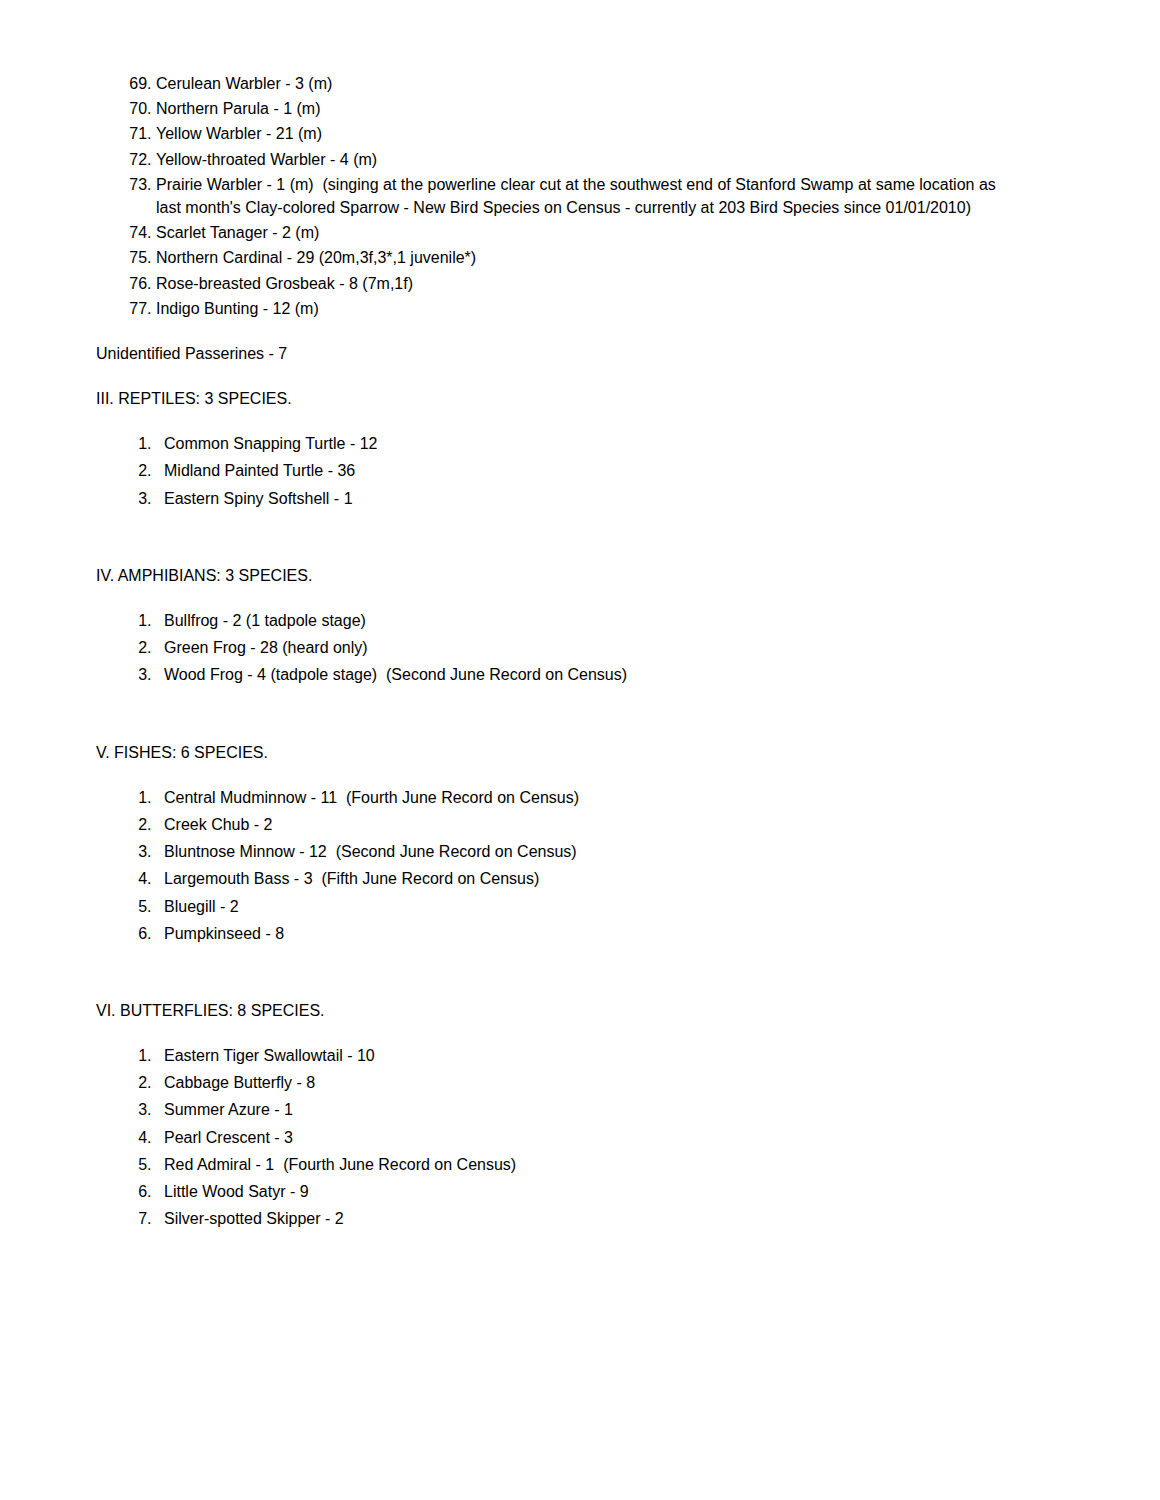Cerulean Warbler - 3 (m)
Northern Parula - 1 (m)
Yellow Warbler - 21 (m)
Yellow-throated Warbler - 4 (m)
Prairie Warbler - 1 (m) (singing at the powerline clear cut at the southwest end of Stanford Swamp at same location as last month's Clay-colored Sparrow - New Bird Species on Census - currently at 203 Bird Species since 01/01/2010)
Scarlet Tanager - 2 (m)
Northern Cardinal - 29 (20m,3f,3*,1 juvenile*)
Rose-breasted Grosbeak - 8 (7m,1f)
Indigo Bunting - 12 (m)
Unidentified Passerines - 7
III. REPTILES: 3 SPECIES.
Common Snapping Turtle - 12
Midland Painted Turtle - 36
Eastern Spiny Softshell - 1
IV. AMPHIBIANS: 3 SPECIES.
Bullfrog - 2 (1 tadpole stage)
Green Frog - 28 (heard only)
Wood Frog - 4 (tadpole stage) (Second June Record on Census)
V. FISHES: 6 SPECIES.
Central Mudminnow - 11 (Fourth June Record on Census)
Creek Chub - 2
Bluntnose Minnow - 12 (Second June Record on Census)
Largemouth Bass - 3 (Fifth June Record on Census)
Bluegill - 2
Pumpkinseed - 8
VI. BUTTERFLIES: 8 SPECIES.
Eastern Tiger Swallowtail - 10
Cabbage Butterfly - 8
Summer Azure - 1
Pearl Crescent - 3
Red Admiral - 1 (Fourth June Record on Census)
Little Wood Satyr - 9
Silver-spotted Skipper - 2